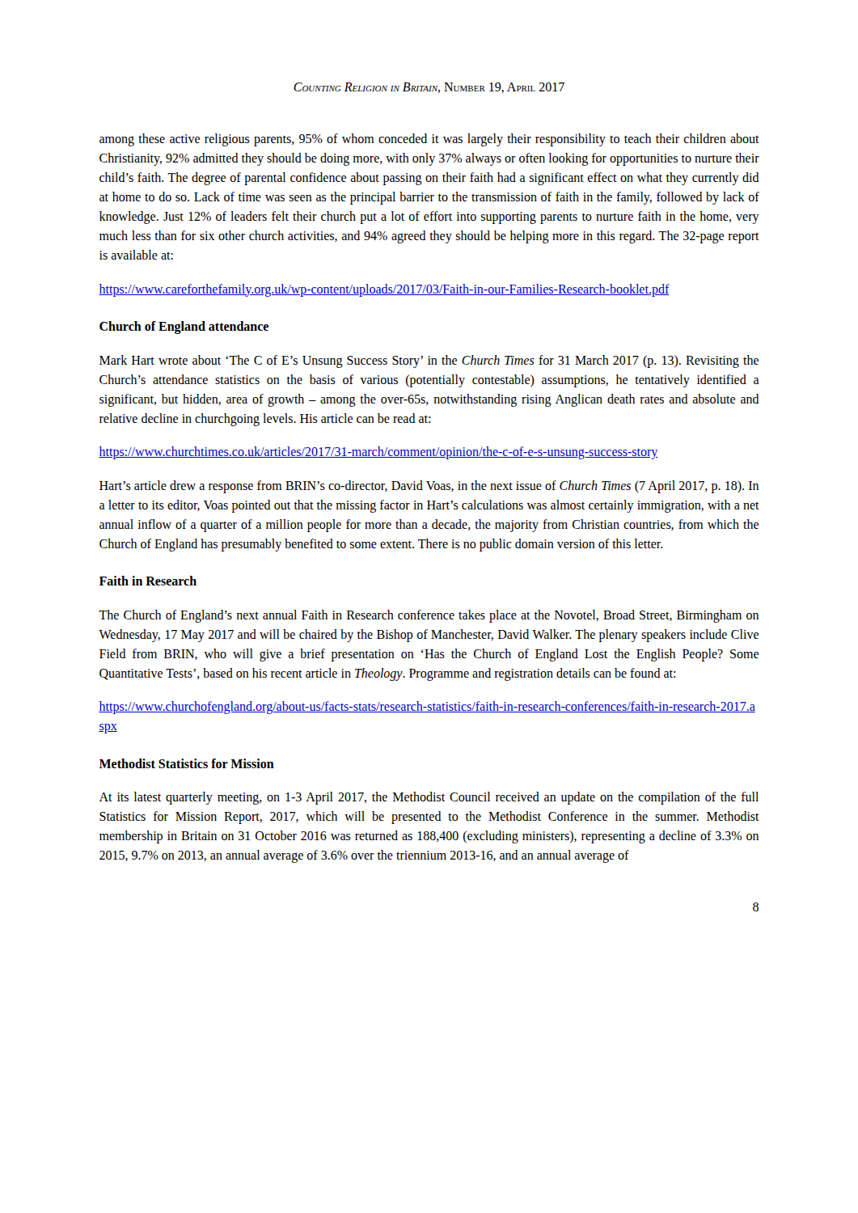Counting Religion in Britain, Number 19, April 2017
among these active religious parents, 95% of whom conceded it was largely their responsibility to teach their children about Christianity, 92% admitted they should be doing more, with only 37% always or often looking for opportunities to nurture their child’s faith. The degree of parental confidence about passing on their faith had a significant effect on what they currently did at home to do so. Lack of time was seen as the principal barrier to the transmission of faith in the family, followed by lack of knowledge. Just 12% of leaders felt their church put a lot of effort into supporting parents to nurture faith in the home, very much less than for six other church activities, and 94% agreed they should be helping more in this regard. The 32-page report is available at:
https://www.careforthefamily.org.uk/wp-content/uploads/2017/03/Faith-in-our-Families-Research-booklet.pdf
Church of England attendance
Mark Hart wrote about ‘The C of E’s Unsung Success Story’ in the Church Times for 31 March 2017 (p. 13). Revisiting the Church’s attendance statistics on the basis of various (potentially contestable) assumptions, he tentatively identified a significant, but hidden, area of growth – among the over-65s, notwithstanding rising Anglican death rates and absolute and relative decline in churchgoing levels. His article can be read at:
https://www.churchtimes.co.uk/articles/2017/31-march/comment/opinion/the-c-of-e-s-unsung-success-story
Hart’s article drew a response from BRIN’s co-director, David Voas, in the next issue of Church Times (7 April 2017, p. 18). In a letter to its editor, Voas pointed out that the missing factor in Hart’s calculations was almost certainly immigration, with a net annual inflow of a quarter of a million people for more than a decade, the majority from Christian countries, from which the Church of England has presumably benefited to some extent. There is no public domain version of this letter.
Faith in Research
The Church of England’s next annual Faith in Research conference takes place at the Novotel, Broad Street, Birmingham on Wednesday, 17 May 2017 and will be chaired by the Bishop of Manchester, David Walker. The plenary speakers include Clive Field from BRIN, who will give a brief presentation on ‘Has the Church of England Lost the English People? Some Quantitative Tests’, based on his recent article in Theology. Programme and registration details can be found at:
https://www.churchofengland.org/about-us/facts-stats/research-statistics/faith-in-research-conferences/faith-in-research-2017.aspx
Methodist Statistics for Mission
At its latest quarterly meeting, on 1-3 April 2017, the Methodist Council received an update on the compilation of the full Statistics for Mission Report, 2017, which will be presented to the Methodist Conference in the summer. Methodist membership in Britain on 31 October 2016 was returned as 188,400 (excluding ministers), representing a decline of 3.3% on 2015, 9.7% on 2013, an annual average of 3.6% over the triennium 2013-16, and an annual average of
8